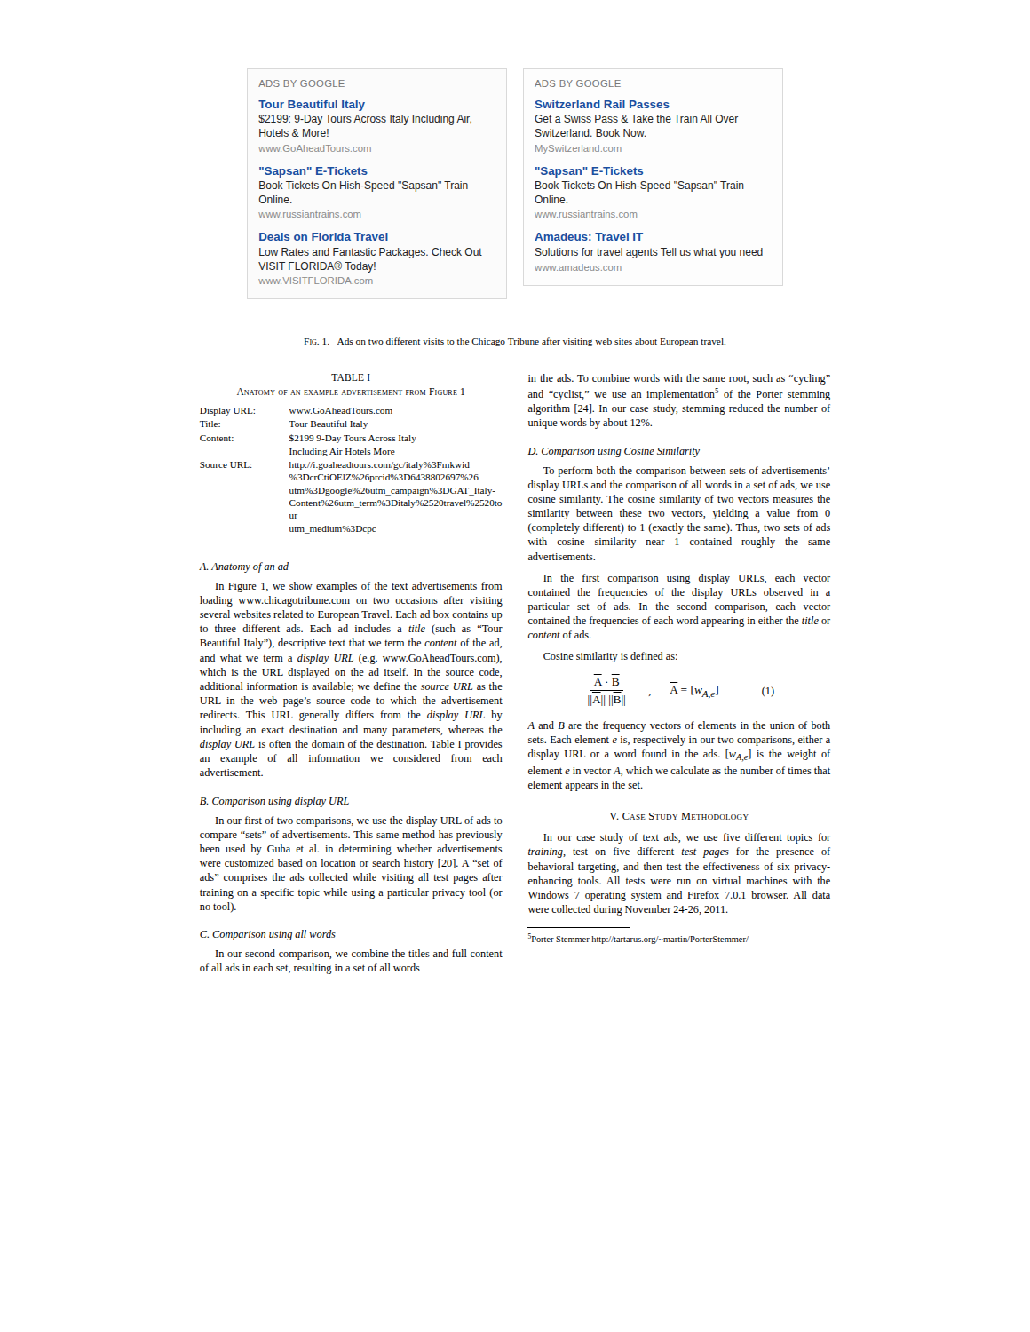ADS BY GOOGLE
Tour Beautiful Italy
$2199: 9-Day Tours Across Italy Including Air, Hotels & More!
www.GoAheadTours.com
"Sapsan" E-Tickets
Book Tickets On Hish-Speed "Sapsan" Train Online.
www.russiantrains.com
Deals on Florida Travel
Low Rates and Fantastic Packages. Check Out VISIT FLORIDA® Today!
www.VISITFLORIDA.com
ADS BY GOOGLE
Switzerland Rail Passes
Get a Swiss Pass & Take the Train All Over Switzerland. Book Now.
MySwitzerland.com
"Sapsan" E-Tickets
Book Tickets On Hish-Speed "Sapsan" Train Online.
www.russiantrains.com
Amadeus: Travel IT
Solutions for travel agents Tell us what you need
www.amadeus.com
Fig. 1. Ads on two different visits to the Chicago Tribune after visiting web sites about European travel.
TABLE I
Anatomy of an example advertisement from Figure 1
| Display URL: | www.GoAheadTours.com |
| Title: | Tour Beautiful Italy |
| Content: | $2199 9-Day Tours Across Italy Including Air Hotels More |
| Source URL: | http://i.goaheadtours.com/gc/italy%3Fmkwid %3DcrCtiOElZ%26prcid%3D6438802697%26 utm%3Dgoogle%26utm_campaign%3DGAT_Italy- Content%26utm_term%3Ditaly%2520travel%2520tour utm_medium%3Dcpc |
A. Anatomy of an ad
In Figure 1, we show examples of the text advertisements from loading www.chicagotribune.com on two occasions after visiting several websites related to European Travel. Each ad box contains up to three different ads. Each ad includes a title (such as “Tour Beautiful Italy”), descriptive text that we term the content of the ad, and what we term a display URL (e.g. www.GoAheadTours.com), which is the URL displayed on the ad itself. In the source code, additional information is available; we define the source URL as the URL in the web page’s source code to which the advertisement redirects. This URL generally differs from the display URL by including an exact destination and many parameters, whereas the display URL is often the domain of the destination. Table I provides an example of all information we considered from each advertisement.
B. Comparison using display URL
In our first of two comparisons, we use the display URL of ads to compare “sets” of advertisements. This same method has previously been used by Guha et al. in determining whether advertisements were customized based on location or search history [20]. A “set of ads” comprises the ads collected while visiting all test pages after training on a specific topic while using a particular privacy tool (or no tool).
C. Comparison using all words
In our second comparison, we combine the titles and full content of all ads in each set, resulting in a set of all words
in the ads. To combine words with the same root, such as “cycling” and “cyclist,” we use an implementation5 of the Porter stemming algorithm [24]. In our case study, stemming reduced the number of unique words by about 12%.
D. Comparison using Cosine Similarity
To perform both the comparison between sets of advertisements’ display URLs and the comparison of all words in a set of ads, we use cosine similarity. The cosine similarity of two vectors measures the similarity between these two vectors, yielding a value from 0 (completely different) to 1 (exactly the same). Thus, two sets of ads with cosine similarity near 1 contained roughly the same advertisements.
In the first comparison using display URLs, each vector contained the frequencies of the display URLs observed in a particular set of ads. In the second comparison, each vector contained the frequencies of each word appearing in either the title or content of ads.
Cosine similarity is defined as:
A · B ||A|| ||B|| , A = [wA,e]
(1)
A and B are the frequency vectors of elements in the union of both sets. Each element e is, respectively in our two comparisons, either a display URL or a word found in the ads. [wA,e] is the weight of element e in vector A, which we calculate as the number of times that element appears in the set.
V. Case Study Methodology
In our case study of text ads, we use five different topics for training, test on five different test pages for the presence of behavioral targeting, and then test the effectiveness of six privacy-enhancing tools. All tests were run on virtual machines with the Windows 7 operating system and Firefox 7.0.1 browser. All data were collected during November 24-26, 2011.
5Porter Stemmer http://tartarus.org/~martin/PorterStemmer/